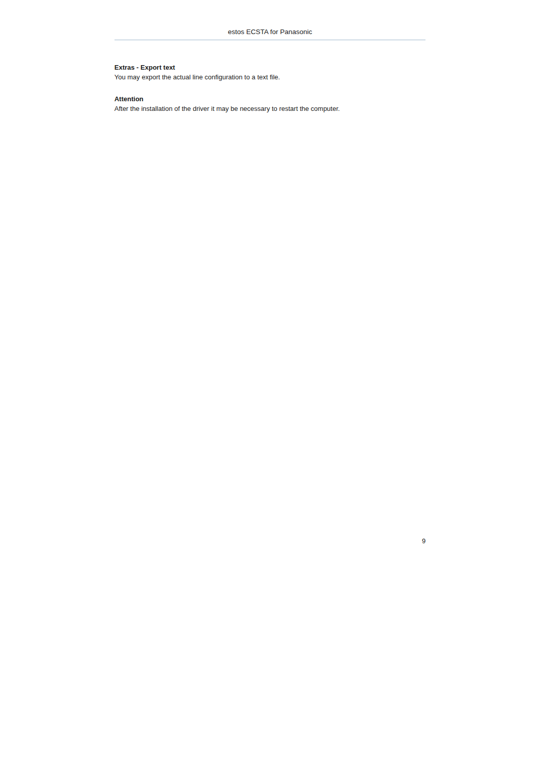estos ECSTA for Panasonic
Extras - Export text
You may export the actual line configuration to a text file.
Attention
After the installation of the driver it may be necessary to restart the computer.
9